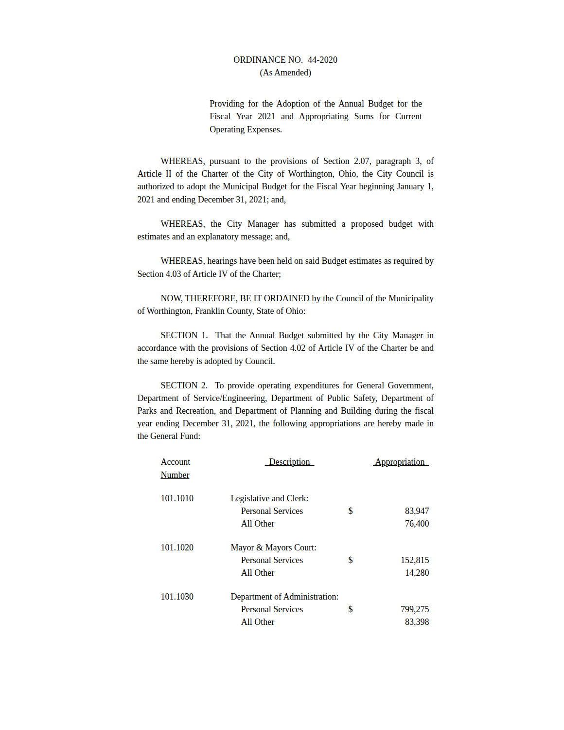ORDINANCE NO. 44-2020
(As Amended)
Providing for the Adoption of the Annual Budget for the Fiscal Year 2021 and Appropriating Sums for Current Operating Expenses.
WHEREAS, pursuant to the provisions of Section 2.07, paragraph 3, of Article II of the Charter of the City of Worthington, Ohio, the City Council is authorized to adopt the Municipal Budget for the Fiscal Year beginning January 1, 2021 and ending December 31, 2021; and,
WHEREAS, the City Manager has submitted a proposed budget with estimates and an explanatory message; and,
WHEREAS, hearings have been held on said Budget estimates as required by Section 4.03 of Article IV of the Charter;
NOW, THEREFORE, BE IT ORDAINED by the Council of the Municipality of Worthington, Franklin County, State of Ohio:
SECTION 1. That the Annual Budget submitted by the City Manager in accordance with the provisions of Section 4.02 of Article IV of the Charter be and the same hereby is adopted by Council.
SECTION 2. To provide operating expenditures for General Government, Department of Service/Engineering, Department of Public Safety, Department of Parks and Recreation, and Department of Planning and Building during the fiscal year ending December 31, 2021, the following appropriations are hereby made in the General Fund:
| Account Number | Description | | Appropriation |
| 101.1010 | Legislative and Clerk: | | |
| | Personal Services | $ | 83,947 |
| | All Other | | 76,400 |
| 101.1020 | Mayor & Mayors Court: | | |
| | Personal Services | $ | 152,815 |
| | All Other | | 14,280 |
| 101.1030 | Department of Administration: | | |
| | Personal Services | $ | 799,275 |
| | All Other | | 83,398 |